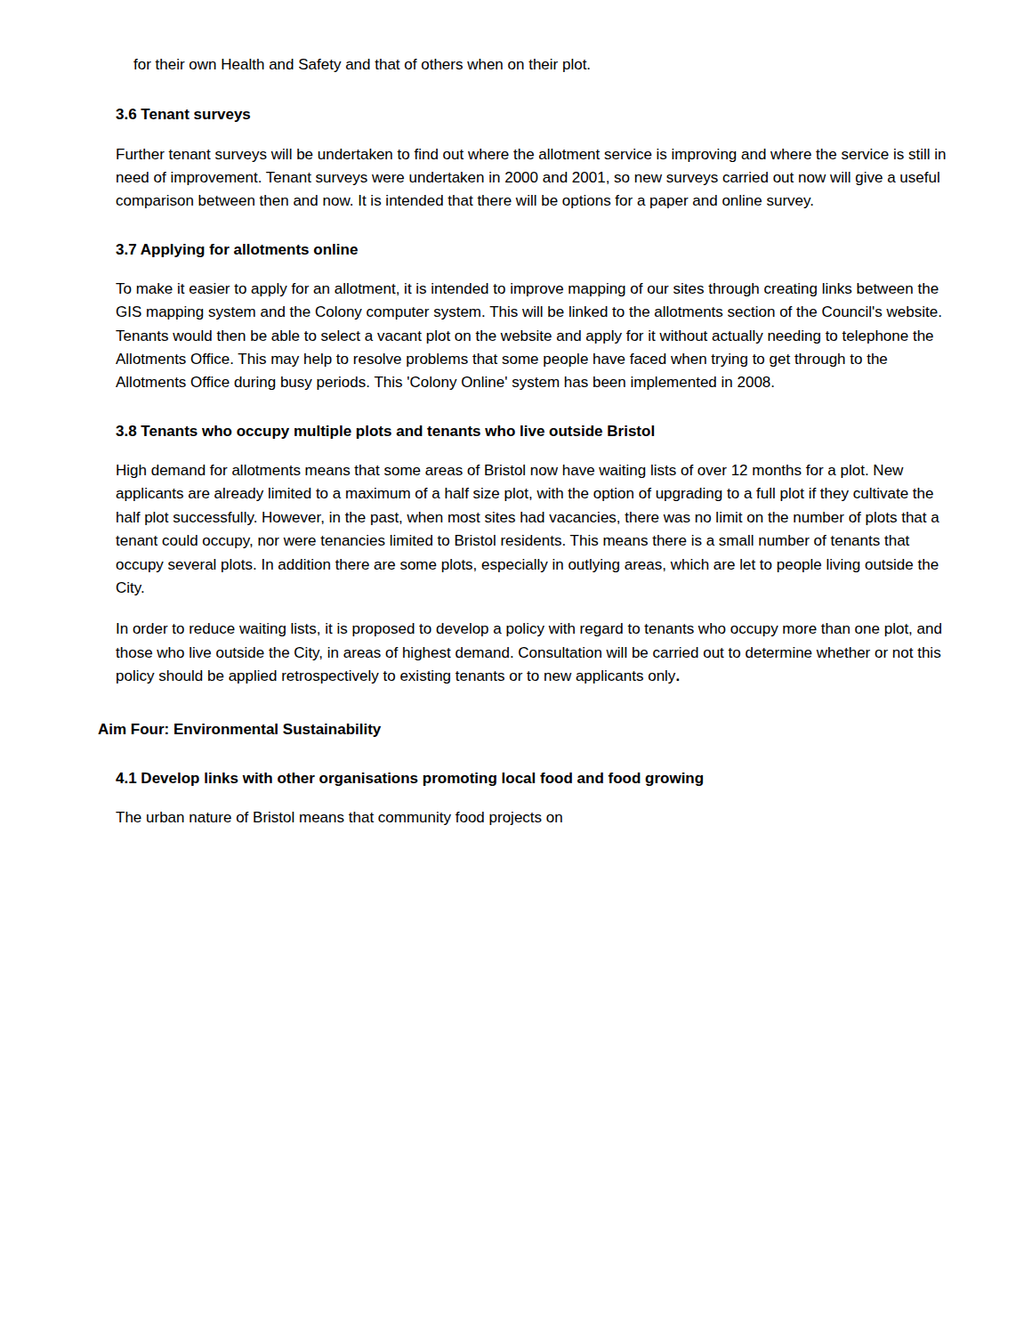for their own Health and Safety and that of others when on their plot.
3.6 Tenant surveys
Further tenant surveys will be undertaken to find out where the allotment service is improving and where the service is still in need of improvement. Tenant surveys were undertaken in 2000 and 2001, so new surveys carried out now will give a useful comparison between then and now. It is intended that there will be options for a paper and online survey.
3.7 Applying for allotments online
To make it easier to apply for an allotment, it is intended to improve mapping of our sites through creating links between the GIS mapping system and the Colony computer system. This will be linked to the allotments section of the Council's website. Tenants would then be able to select a vacant plot on the website and apply for it without actually needing to telephone the Allotments Office. This may help to resolve problems that some people have faced when trying to get through to the Allotments Office during busy periods. This 'Colony Online' system has been implemented in 2008.
3.8 Tenants who occupy multiple plots and tenants who live outside Bristol
High demand for allotments means that some areas of Bristol now have waiting lists of over 12 months for a plot. New applicants are already limited to a maximum of a half size plot, with the option of upgrading to a full plot if they cultivate the half plot successfully. However, in the past, when most sites had vacancies, there was no limit on the number of plots that a tenant could occupy, nor were tenancies limited to Bristol residents. This means there is a small number of tenants that occupy several plots. In addition there are some plots, especially in outlying areas, which are let to people living outside the City.
In order to reduce waiting lists, it is proposed to develop a policy with regard to tenants who occupy more than one plot, and those who live outside the City, in areas of highest demand. Consultation will be carried out to determine whether or not this policy should be applied retrospectively to existing tenants or to new applicants only.
Aim Four: Environmental Sustainability
4.1 Develop links with other organisations promoting local food and food growing
The urban nature of Bristol means that community food projects on